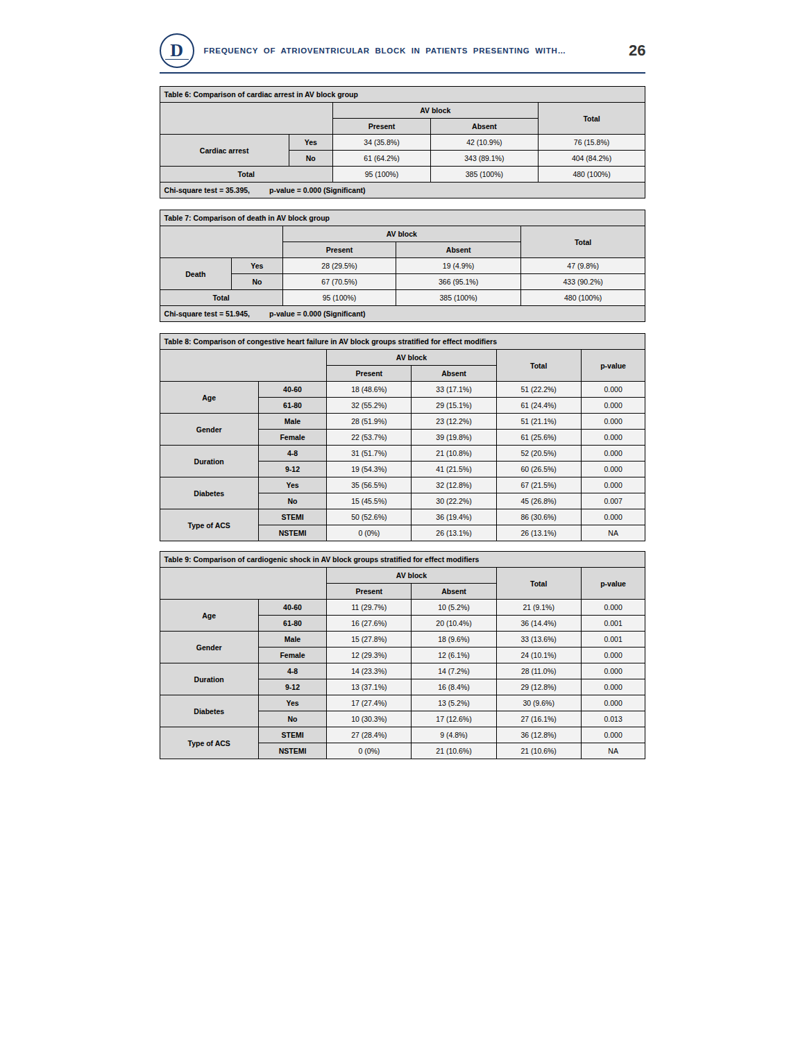D
Frequency of Atrioventricular Block in Patients Presenting with…
26
Table 6: Comparison of cardiac arrest in AV block group
| | AV block | Total |
| --- | --- | --- |
| Present | Absent |
| Cardiac arrest | Yes | 34 (35.8%) | 42 (10.9%) | 76 (15.8%) |
| No | 61 (64.2%) | 343 (89.1%) | 404 (84.2%) |
| Total | 95 (100%) | 385 (100%) | 480 (100%) |
Chi-square test = 35.395, p-value = 0.000 (Significant)
Table 7: Comparison of death in AV block group
| | AV block | Total |
| --- | --- | --- |
| Present | Absent |
| Death | Yes | 28 (29.5%) | 19 (4.9%) | 47 (9.8%) |
| No | 67 (70.5%) | 366 (95.1%) | 433 (90.2%) |
| Total | 95 (100%) | 385 (100%) | 480 (100%) |
Chi-square test = 51.945, p-value = 0.000 (Significant)
Table 8: Comparison of congestive heart failure in AV block groups stratified for effect modifiers
| | AV block | Total | p-value |
| --- | --- | --- | --- |
| Present | Absent |
| Age | 40-60 | 18 (48.6%) | 33 (17.1%) | 51 (22.2%) | 0.000 |
| 61-80 | 32 (55.2%) | 29 (15.1%) | 61 (24.4%) | 0.000 |
| Gender | Male | 28 (51.9%) | 23 (12.2%) | 51 (21.1%) | 0.000 |
| Female | 22 (53.7%) | 39 (19.8%) | 61 (25.6%) | 0.000 |
| Duration | 4-8 | 31 (51.7%) | 21 (10.8%) | 52 (20.5%) | 0.000 |
| 9-12 | 19 (54.3%) | 41 (21.5%) | 60 (26.5%) | 0.000 |
| Diabetes | Yes | 35 (56.5%) | 32 (12.8%) | 67 (21.5%) | 0.000 |
| No | 15 (45.5%) | 30 (22.2%) | 45 (26.8%) | 0.007 |
| Type of ACS | STEMI | 50 (52.6%) | 36 (19.4%) | 86 (30.6%) | 0.000 |
| NSTEMI | 0 (0%) | 26 (13.1%) | 26 (13.1%) | NA |
Table 9: Comparison of cardiogenic shock in AV block groups stratified for effect modifiers
| | AV block | Total | p-value |
| --- | --- | --- | --- |
| Present | Absent |
| Age | 40-60 | 11 (29.7%) | 10 (5.2%) | 21 (9.1%) | 0.000 |
| 61-80 | 16 (27.6%) | 20 (10.4%) | 36 (14.4%) | 0.001 |
| Gender | Male | 15 (27.8%) | 18 (9.6%) | 33 (13.6%) | 0.001 |
| Female | 12 (29.3%) | 12 (6.1%) | 24 (10.1%) | 0.000 |
| Duration | 4-8 | 14 (23.3%) | 14 (7.2%) | 28 (11.0%) | 0.000 |
| 9-12 | 13 (37.1%) | 16 (8.4%) | 29 (12.8%) | 0.000 |
| Diabetes | Yes | 17 (27.4%) | 13 (5.2%) | 30 (9.6%) | 0.000 |
| No | 10 (30.3%) | 17 (12.6%) | 27 (16.1%) | 0.013 |
| Type of ACS | STEMI | 27 (28.4%) | 9 (4.8%) | 36 (12.8%) | 0.000 |
| NSTEMI | 0 (0%) | 21 (10.6%) | 21 (10.6%) | NA |